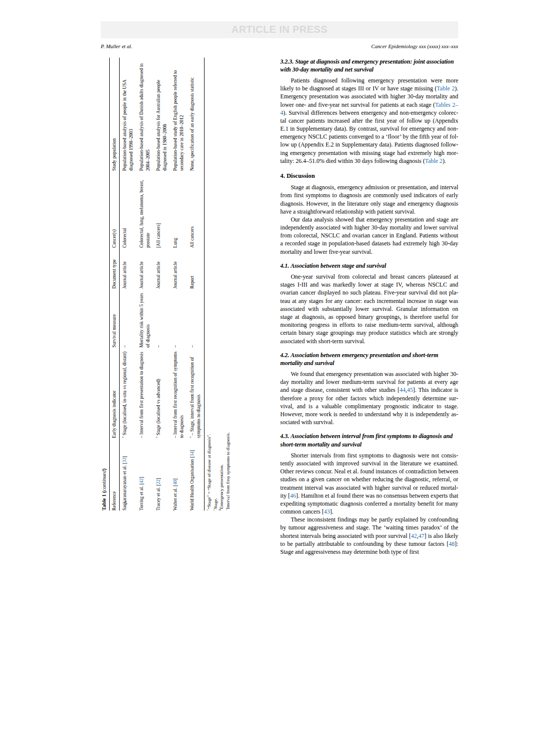ARTICLE IN PRESS
P. Muller et al.
Cancer Epidemiology xxx (xxxx) xxx–xxx
Table 1 ( continued )
| Reference | Early diagnosis indicator | Survival measure | Document type | Cancer(s) | Study population |
| --- | --- | --- | --- | --- | --- |
| Sankaranarayanan et al. [ 33 ] | ^ Stage (localised, in-situ vs regional, distant) | – | Journal article | Colorectal | Population-based analysis of people in the USA diagnosed 1998–2003 |
| Torring et al. [ 42 ] | – Interval from first presentation to diagnosis | Mortality risk within 5 years of diagnosis | Journal article | Colorectal, lung, melanoma, breast, prostate | Population-based analysis of Danish adults diagnosed in 2004–2005 |
| Tracey et al. [ 22 ] | ^ Stage (localised vs advanced) | – | Journal article | [All cancers] | Population-based analysis for Australian people diagnosed in 1980–2008 |
| Walter et al. [ 40 ] | – Interval from first recognition of symptoms to diagnosis | – | Journal article | Lung | Population-based study of English people referred to secondary care in 2010–2012 |
| World Health Organisation [ 34 ] | ^ – Stage, interval from first recognition of symptoms to diagnosis | – | Report | All cancers | None, specification of an early diagnosis statistic |
^“Stage” = “Stage of disease at diagnosis”.
^Stage.
¥Emergency presentation.
–Interval from firsy symptoms to diagnosis.
5
3.2.3. Stage at diagnosis and emergency presentation: joint association with 30-day mortality and net survival
Patients diagnosed following emergency presentation were more likely to be diagnosed at stages III or IV or have stage missing (Table 2). Emergency presentation was associated with higher 30-day mortality and lower one- and five-year net survival for patients at each stage (Tables 2–4). Survival differences between emergency and non-emergency colorectal cancer patients increased after the first year of follow up (Appendix E.1 in Supplementary data). By contrast, survival for emergency and non-emergency NSCLC patients converged to a ‘floor’ by the fifth year of follow up (Appendix E.2 in Supplementary data). Patients diagnosed following emergency presentation with missing stage had extremely high mortality: 26.4–51.0% died within 30 days following diagnosis (Table 2).
4. Discussion
Stage at diagnosis, emergency admission or presentation, and interval from first symptoms to diagnosis are commonly used indicators of early diagnosis. However, in the literature only stage and emergency diagnosis have a straightforward relationship with patient survival.
Our data analysis showed that emergency presentation and stage are independently associated with higher 30-day mortality and lower survival from colorectal, NSCLC and ovarian cancer in England. Patients without a recorded stage in population-based datasets had extremely high 30-day mortality and lower five-year survival.
4.1. Association between stage and survival
One-year survival from colorectal and breast cancers plateaued at stages I-III and was markedly lower at stage IV, whereas NSCLC and ovarian cancer displayed no such plateau. Five-year survival did not plateau at any stages for any cancer: each incremental increase in stage was associated with substantially lower survival. Granular information on stage at diagnosis, as opposed binary groupings, is therefore useful for monitoring progress in efforts to raise medium-term survival, although certain binary stage groupings may produce statistics which are strongly associated with short-term survival.
4.2. Association between emergency presentation and short-term mortality and survival
We found that emergency presentation was associated with higher 30-day mortality and lower medium-term survival for patients at every age and stage disease, consistent with other studies [44,45]. This indicator is therefore a proxy for other factors which independently determine survival, and is a valuable complimentary prognostic indicator to stage. However, more work is needed to understand why it is independently associated with survival.
4.3. Association between interval from first symptoms to diagnosis and short-term mortality and survival
Shorter intervals from first symptoms to diagnosis were not consistently associated with improved survival in the literature we examined. Other reviews concur. Neal et al. found instances of contradiction between studies on a given cancer on whether reducing the diagnostic, referral, or treatment interval was associated with higher survival or reduced mortality [46]. Hamilton et al found there was no consensus between experts that expediting symptomatic diagnosis conferred a mortality benefit for many common cancers [43].
These inconsistent findings may be partly explained by confounding by tumour aggressiveness and stage. The ‘waiting times paradox’ of the shortest intervals being associated with poor survival [42,47] is also likely to be partially attributable to confounding by these tumour factors [48]: Stage and aggressiveness may determine both type of first